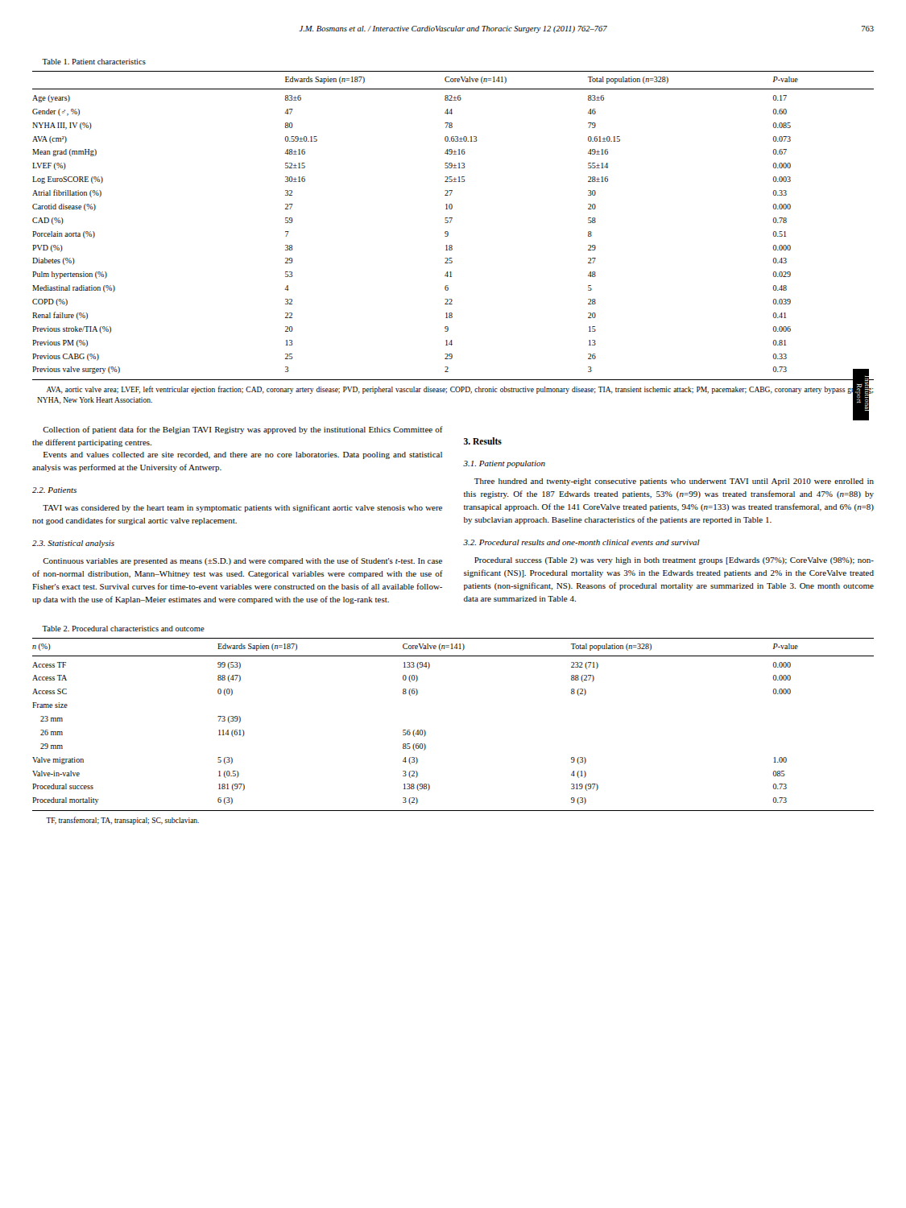J.M. Bosmans et al. / Interactive CardioVascular and Thoracic Surgery 12 (2011) 762–767 763
Institutional
Report
Table 1. Patient characteristics
| | Edwards Sapien ( n =187) | CoreValve ( n =141) | Total population ( n =328) | P -value |
| --- | --- | --- | --- | --- |
| Age (years) | 83±6 | 82±6 | 83±6 | 0.17 |
| Gender (♂, %) | 47 | 44 | 46 | 0.60 |
| NYHA III, IV (%) | 80 | 78 | 79 | 0.085 |
| AVA (cm²) | 0.59±0.15 | 0.63±0.13 | 0.61±0.15 | 0.073 |
| Mean grad (mmHg) | 48±16 | 49±16 | 49±16 | 0.67 |
| LVEF (%) | 52±15 | 59±13 | 55±14 | 0.000 |
| Log EuroSCORE (%) | 30±16 | 25±15 | 28±16 | 0.003 |
| Atrial fibrillation (%) | 32 | 27 | 30 | 0.33 |
| Carotid disease (%) | 27 | 10 | 20 | 0.000 |
| CAD (%) | 59 | 57 | 58 | 0.78 |
| Porcelain aorta (%) | 7 | 9 | 8 | 0.51 |
| PVD (%) | 38 | 18 | 29 | 0.000 |
| Diabetes (%) | 29 | 25 | 27 | 0.43 |
| Pulm hypertension (%) | 53 | 41 | 48 | 0.029 |
| Mediastinal radiation (%) | 4 | 6 | 5 | 0.48 |
| COPD (%) | 32 | 22 | 28 | 0.039 |
| Renal failure (%) | 22 | 18 | 20 | 0.41 |
| Previous stroke/TIA (%) | 20 | 9 | 15 | 0.006 |
| Previous PM (%) | 13 | 14 | 13 | 0.81 |
| Previous CABG (%) | 25 | 29 | 26 | 0.33 |
| Previous valve surgery (%) | 3 | 2 | 3 | 0.73 |
AVA, aortic valve area; LVEF, left ventricular ejection fraction; CAD, coronary artery disease; PVD, peripheral vascular disease; COPD, chronic obstructive pulmonary disease; TIA, transient ischemic attack; PM, pacemaker; CABG, coronary artery bypass grafting; NYHA, New York Heart Association.
Collection of patient data for the Belgian TAVI Registry was approved by the institutional Ethics Committee of the different participating centres.
Events and values collected are site recorded, and there are no core laboratories. Data pooling and statistical analysis was performed at the University of Antwerp.
2.2. Patients
TAVI was considered by the heart team in symptomatic patients with significant aortic valve stenosis who were not good candidates for surgical aortic valve replacement.
2.3. Statistical analysis
Continuous variables are presented as means (±S.D.) and were compared with the use of Student's t-test. In case of non-normal distribution, Mann–Whitney test was used. Categorical variables were compared with the use of Fisher's exact test. Survival curves for time-to-event variables were constructed on the basis of all available follow-up data with the use of Kaplan–Meier estimates and were compared with the use of the log-rank test.
3. Results
3.1. Patient population
Three hundred and twenty-eight consecutive patients who underwent TAVI until April 2010 were enrolled in this registry. Of the 187 Edwards treated patients, 53% (n=99) was treated transfemoral and 47% (n=88) by transapical approach. Of the 141 CoreValve treated patients, 94% (n=133) was treated transfemoral, and 6% (n=8) by subclavian approach. Baseline characteristics of the patients are reported in Table 1.
3.2. Procedural results and one-month clinical events and survival
Procedural success (Table 2) was very high in both treatment groups [Edwards (97%); CoreValve (98%); non-significant (NS)]. Procedural mortality was 3% in the Edwards treated patients and 2% in the CoreValve treated patients (non-significant, NS). Reasons of procedural mortality are summarized in Table 3. One month outcome data are summarized in Table 4.
Table 2. Procedural characteristics and outcome
| n (%) | Edwards Sapien ( n =187) | CoreValve ( n =141) | Total population ( n =328) | P -value |
| --- | --- | --- | --- | --- |
| Access TF | 99 (53) | 133 (94) | 232 (71) | 0.000 |
| Access TA | 88 (47) | 0 (0) | 88 (27) | 0.000 |
| Access SC | 0 (0) | 8 (6) | 8 (2) | 0.000 |
| Frame size | | | | |
| 23 mm | 73 (39) | | | |
| 26 mm | 114 (61) | 56 (40) | | |
| 29 mm | | 85 (60) | | |
| Valve migration | 5 (3) | 4 (3) | 9 (3) | 1.00 |
| Valve-in-valve | 1 (0.5) | 3 (2) | 4 (1) | 085 |
| Procedural success | 181 (97) | 138 (98) | 319 (97) | 0.73 |
| Procedural mortality | 6 (3) | 3 (2) | 9 (3) | 0.73 |
TF, transfemoral; TA, transapical; SC, subclavian.